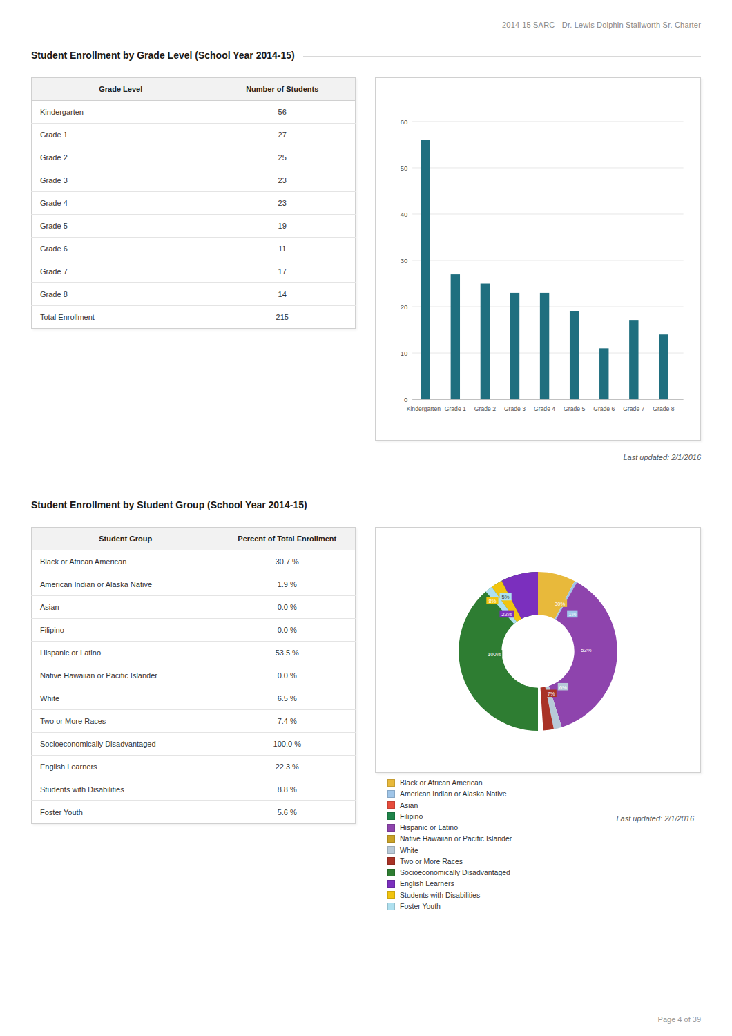2014-15 SARC - Dr. Lewis Dolphin Stallworth Sr. Charter
Student Enrollment by Grade Level (School Year 2014-15)
| Grade Level | Number of Students |
| --- | --- |
| Kindergarten | 56 |
| Grade 1 | 27 |
| Grade 2 | 25 |
| Grade 3 | 23 |
| Grade 4 | 23 |
| Grade 5 | 19 |
| Grade 6 | 11 |
| Grade 7 | 17 |
| Grade 8 | 14 |
| Total Enrollment | 215 |
60 50 40 30 20 10 0 Kindergarten Grade 1 Grade 2 Grade 3 Grade 4 Grade 5 Grade 6 Grade 7 Grade 8
Last updated: 2/1/2016
Student Enrollment by Student Group (School Year 2014-15)
| Student Group | Percent of Total Enrollment |
| --- | --- |
| Black or African American | 30.7 % |
| American Indian or Alaska Native | 1.9 % |
| Asian | 0.0 % |
| Filipino | 0.0 % |
| Hispanic or Latino | 53.5 % |
| Native Hawaiian or Pacific Islander | 0.0 % |
| White | 6.5 % |
| Two or More Races | 7.4 % |
| Socioeconomically Disadvantaged | 100.0 % |
| English Learners | 22.3 % |
| Students with Disabilities | 8.8 % |
| Foster Youth | 5.6 % |
100% 30% 1% 53% 6% 7% 22% 8% 5%
Black or African American
American Indian or Alaska Native
Asian
Filipino
Hispanic or Latino
Native Hawaiian or Pacific Islander
White
Two or More Races
Socioeconomically Disadvantaged
English Learners
Students with Disabilities
Foster Youth
Last updated: 2/1/2016
Page 4 of 39